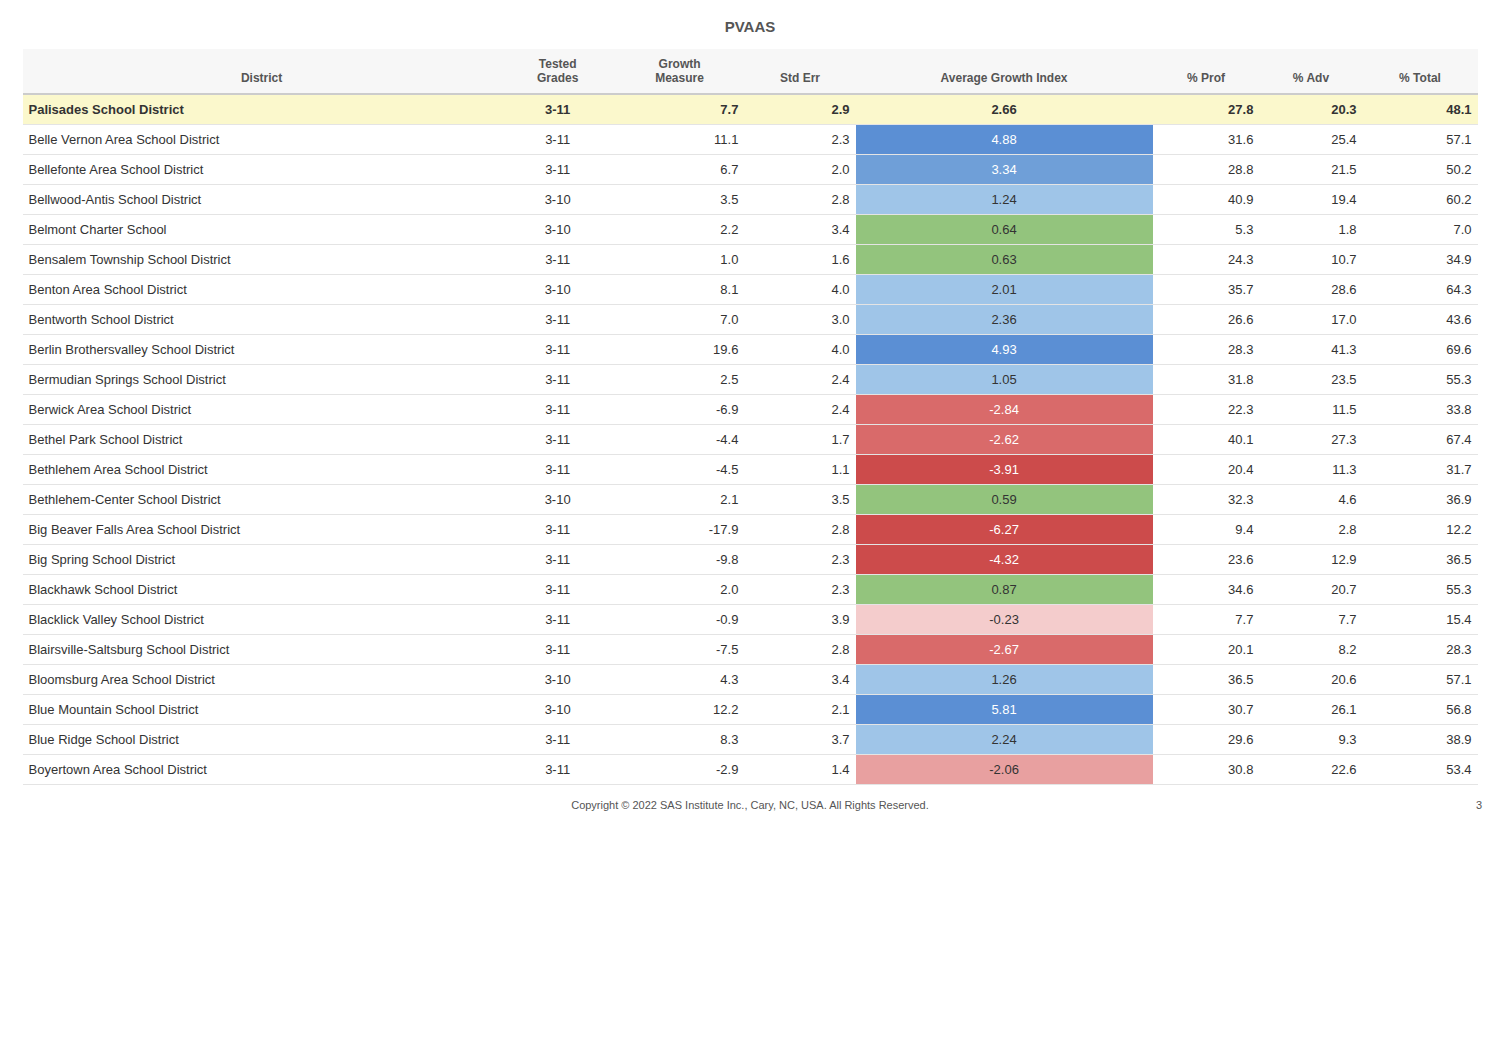PVAAS
| District | Tested Grades | Growth Measure | Std Err | Average Growth Index | % Prof | % Adv | % Total |
| --- | --- | --- | --- | --- | --- | --- | --- |
| Palisades School District | 3-11 | 7.7 | 2.9 | 2.66 | 27.8 | 20.3 | 48.1 |
| Belle Vernon Area School District | 3-11 | 11.1 | 2.3 | 4.88 | 31.6 | 25.4 | 57.1 |
| Bellefonte Area School District | 3-11 | 6.7 | 2.0 | 3.34 | 28.8 | 21.5 | 50.2 |
| Bellwood-Antis School District | 3-10 | 3.5 | 2.8 | 1.24 | 40.9 | 19.4 | 60.2 |
| Belmont Charter School | 3-10 | 2.2 | 3.4 | 0.64 | 5.3 | 1.8 | 7.0 |
| Bensalem Township School District | 3-11 | 1.0 | 1.6 | 0.63 | 24.3 | 10.7 | 34.9 |
| Benton Area School District | 3-10 | 8.1 | 4.0 | 2.01 | 35.7 | 28.6 | 64.3 |
| Bentworth School District | 3-11 | 7.0 | 3.0 | 2.36 | 26.6 | 17.0 | 43.6 |
| Berlin Brothersvalley School District | 3-11 | 19.6 | 4.0 | 4.93 | 28.3 | 41.3 | 69.6 |
| Bermudian Springs School District | 3-11 | 2.5 | 2.4 | 1.05 | 31.8 | 23.5 | 55.3 |
| Berwick Area School District | 3-11 | -6.9 | 2.4 | -2.84 | 22.3 | 11.5 | 33.8 |
| Bethel Park School District | 3-11 | -4.4 | 1.7 | -2.62 | 40.1 | 27.3 | 67.4 |
| Bethlehem Area School District | 3-11 | -4.5 | 1.1 | -3.91 | 20.4 | 11.3 | 31.7 |
| Bethlehem-Center School District | 3-10 | 2.1 | 3.5 | 0.59 | 32.3 | 4.6 | 36.9 |
| Big Beaver Falls Area School District | 3-11 | -17.9 | 2.8 | -6.27 | 9.4 | 2.8 | 12.2 |
| Big Spring School District | 3-11 | -9.8 | 2.3 | -4.32 | 23.6 | 12.9 | 36.5 |
| Blackhawk School District | 3-11 | 2.0 | 2.3 | 0.87 | 34.6 | 20.7 | 55.3 |
| Blacklick Valley School District | 3-11 | -0.9 | 3.9 | -0.23 | 7.7 | 7.7 | 15.4 |
| Blairsville-Saltsburg School District | 3-11 | -7.5 | 2.8 | -2.67 | 20.1 | 8.2 | 28.3 |
| Bloomsburg Area School District | 3-10 | 4.3 | 3.4 | 1.26 | 36.5 | 20.6 | 57.1 |
| Blue Mountain School District | 3-10 | 12.2 | 2.1 | 5.81 | 30.7 | 26.1 | 56.8 |
| Blue Ridge School District | 3-11 | 8.3 | 3.7 | 2.24 | 29.6 | 9.3 | 38.9 |
| Boyertown Area School District | 3-11 | -2.9 | 1.4 | -2.06 | 30.8 | 22.6 | 53.4 |
Copyright © 2022 SAS Institute Inc., Cary, NC, USA. All Rights Reserved. 3